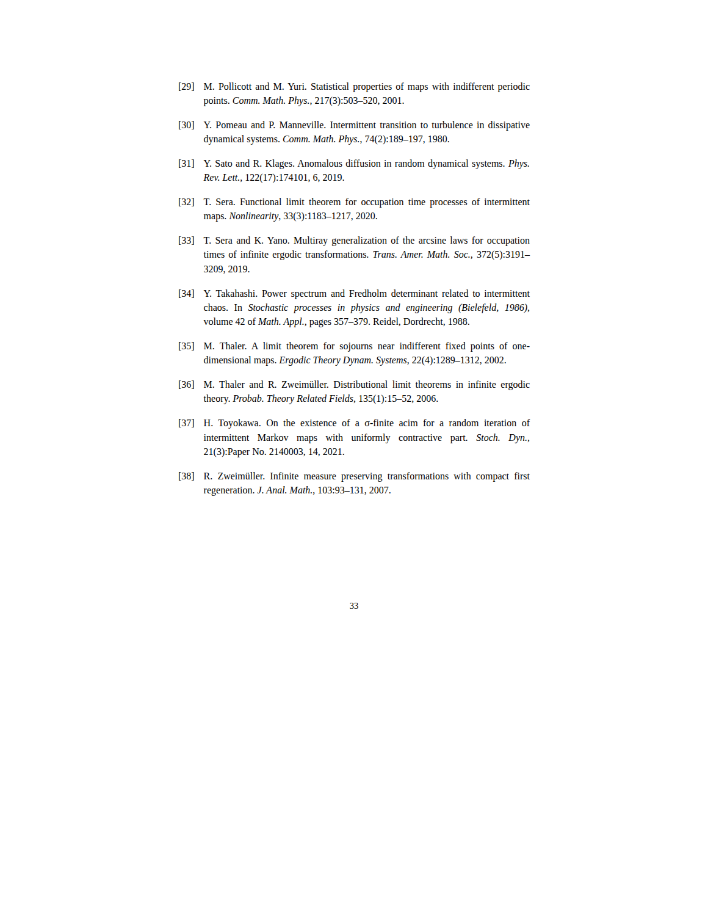[29] M. Pollicott and M. Yuri. Statistical properties of maps with indifferent periodic points. Comm. Math. Phys., 217(3):503–520, 2001.
[30] Y. Pomeau and P. Manneville. Intermittent transition to turbulence in dissipative dynamical systems. Comm. Math. Phys., 74(2):189–197, 1980.
[31] Y. Sato and R. Klages. Anomalous diffusion in random dynamical systems. Phys. Rev. Lett., 122(17):174101, 6, 2019.
[32] T. Sera. Functional limit theorem for occupation time processes of intermittent maps. Nonlinearity, 33(3):1183–1217, 2020.
[33] T. Sera and K. Yano. Multiray generalization of the arcsine laws for occupation times of infinite ergodic transformations. Trans. Amer. Math. Soc., 372(5):3191–3209, 2019.
[34] Y. Takahashi. Power spectrum and Fredholm determinant related to intermittent chaos. In Stochastic processes in physics and engineering (Bielefeld, 1986), volume 42 of Math. Appl., pages 357–379. Reidel, Dordrecht, 1988.
[35] M. Thaler. A limit theorem for sojourns near indifferent fixed points of one-dimensional maps. Ergodic Theory Dynam. Systems, 22(4):1289–1312, 2002.
[36] M. Thaler and R. Zweimüller. Distributional limit theorems in infinite ergodic theory. Probab. Theory Related Fields, 135(1):15–52, 2006.
[37] H. Toyokawa. On the existence of a σ-finite acim for a random iteration of intermittent Markov maps with uniformly contractive part. Stoch. Dyn., 21(3):Paper No. 2140003, 14, 2021.
[38] R. Zweimüller. Infinite measure preserving transformations with compact first regeneration. J. Anal. Math., 103:93–131, 2007.
33